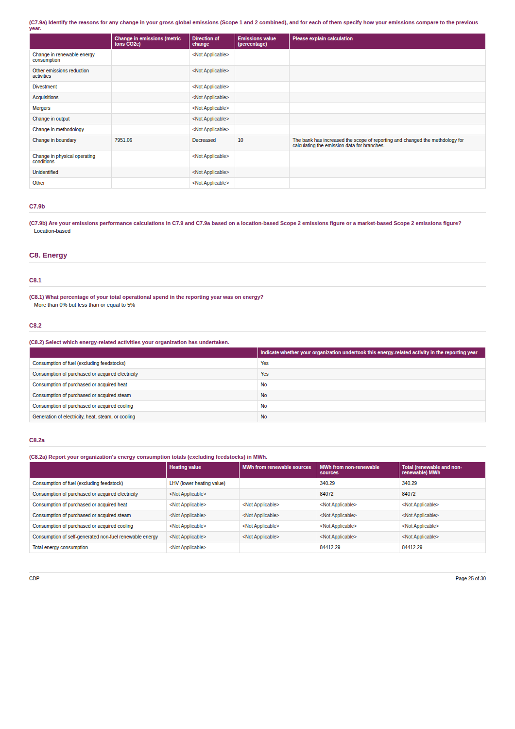(C7.9a) Identify the reasons for any change in your gross global emissions (Scope 1 and 2 combined), and for each of them specify how your emissions compare to the previous year.
| | Change in emissions (metric tons CO2e) | Direction of change | Emissions value (percentage) | Please explain calculation |
| --- | --- | --- | --- | --- |
| Change in renewable energy consumption | | <Not Applicable> | | |
| Other emissions reduction activities | | <Not Applicable> | | |
| Divestment | | <Not Applicable> | | |
| Acquisitions | | <Not Applicable> | | |
| Mergers | | <Not Applicable> | | |
| Change in output | | <Not Applicable> | | |
| Change in methodology | | <Not Applicable> | | |
| Change in boundary | 7951.06 | Decreased | 10 | The bank has increased the scope of reporting and changed the methdology for calculating the emission data for branches. |
| Change in physical operating conditions | | <Not Applicable> | | |
| Unidentified | | <Not Applicable> | | |
| Other | | <Not Applicable> | | |
C7.9b
(C7.9b) Are your emissions performance calculations in C7.9 and C7.9a based on a location-based Scope 2 emissions figure or a market-based Scope 2 emissions figure?
Location-based
C8. Energy
C8.1
(C8.1) What percentage of your total operational spend in the reporting year was on energy?
More than 0% but less than or equal to 5%
C8.2
(C8.2) Select which energy-related activities your organization has undertaken.
| | Indicate whether your organization undertook this energy-related activity in the reporting year |
| --- | --- |
| Consumption of fuel (excluding feedstocks) | Yes |
| Consumption of purchased or acquired electricity | Yes |
| Consumption of purchased or acquired heat | No |
| Consumption of purchased or acquired steam | No |
| Consumption of purchased or acquired cooling | No |
| Generation of electricity, heat, steam, or cooling | No |
C8.2a
(C8.2a) Report your organization's energy consumption totals (excluding feedstocks) in MWh.
| | Heating value | MWh from renewable sources | MWh from non-renewable sources | Total (renewable and non-renewable) MWh |
| --- | --- | --- | --- | --- |
| Consumption of fuel (excluding feedstock) | LHV (lower heating value) | | 340.29 | 340.29 |
| Consumption of purchased or acquired electricity | <Not Applicable> | | 84072 | 84072 |
| Consumption of purchased or acquired heat | <Not Applicable> | <Not Applicable> | <Not Applicable> | <Not Applicable> |
| Consumption of purchased or acquired steam | <Not Applicable> | <Not Applicable> | <Not Applicable> | <Not Applicable> |
| Consumption of purchased or acquired cooling | <Not Applicable> | <Not Applicable> | <Not Applicable> | <Not Applicable> |
| Consumption of self-generated non-fuel renewable energy | <Not Applicable> | <Not Applicable> | <Not Applicable> | <Not Applicable> |
| Total energy consumption | <Not Applicable> | | 84412.29 | 84412.29 |
CDP Page 25 of 30